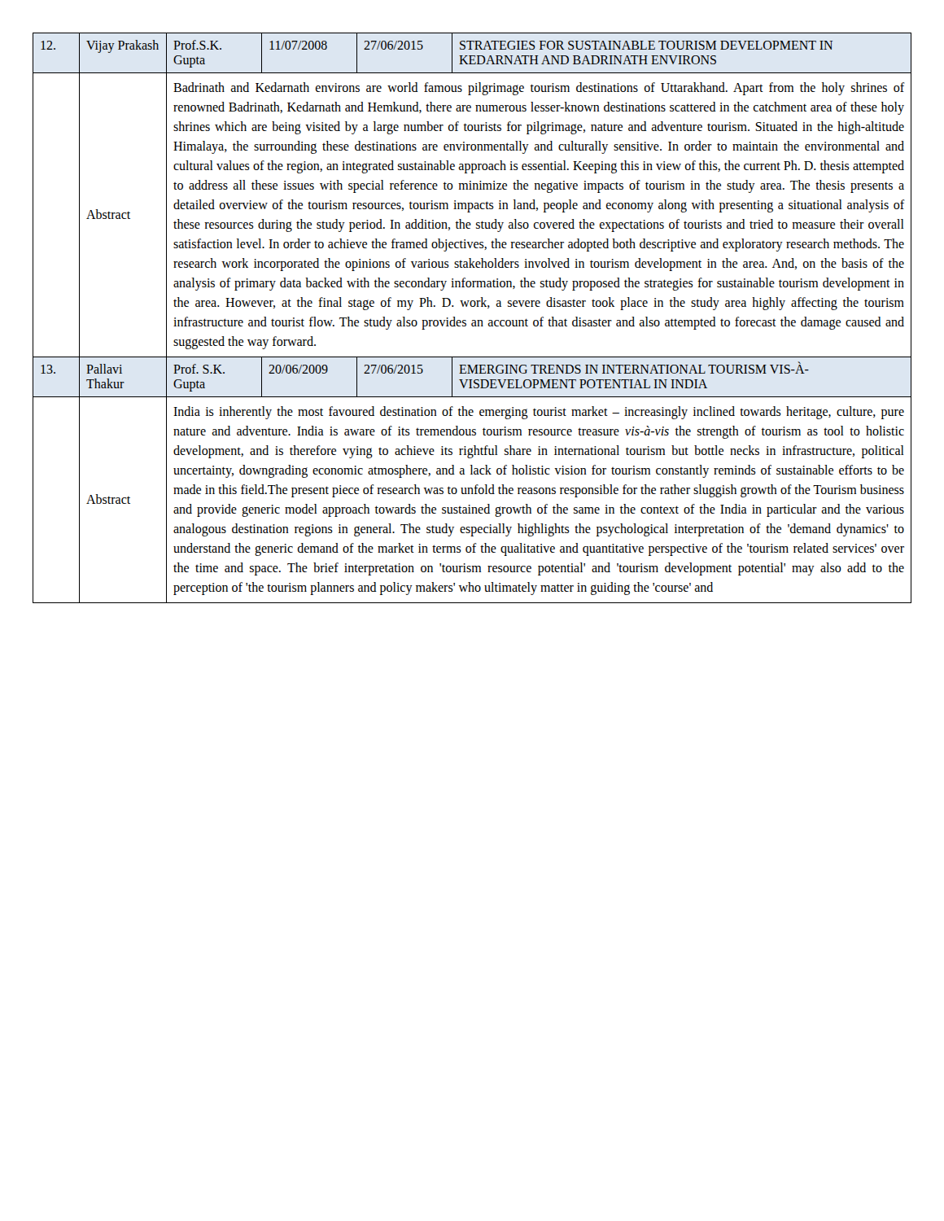| 12. | Vijay Prakash | Prof.S.K. Gupta | 11/07/2008 | 27/06/2015 | STRATEGIES FOR SUSTAINABLE TOURISM DEVELOPMENT IN KEDARNATH AND BADRINATH ENVIRONS |
| | Abstract | Badrinath and Kedarnath environs are world famous pilgrimage tourism destinations of Uttarakhand. Apart from the holy shrines of renowned Badrinath, Kedarnath and Hemkund, there are numerous lesser-known destinations scattered in the catchment area of these holy shrines which are being visited by a large number of tourists for pilgrimage, nature and adventure tourism. Situated in the high-altitude Himalaya, the surrounding these destinations are environmentally and culturally sensitive. In order to maintain the environmental and cultural values of the region, an integrated sustainable approach is essential. Keeping this in view of this, the current Ph. D. thesis attempted to address all these issues with special reference to minimize the negative impacts of tourism in the study area. The thesis presents a detailed overview of the tourism resources, tourism impacts in land, people and economy along with presenting a situational analysis of these resources during the study period. In addition, the study also covered the expectations of tourists and tried to measure their overall satisfaction level. In order to achieve the framed objectives, the researcher adopted both descriptive and exploratory research methods. The research work incorporated the opinions of various stakeholders involved in tourism development in the area. And, on the basis of the analysis of primary data backed with the secondary information, the study proposed the strategies for sustainable tourism development in the area. However, at the final stage of my Ph. D. work, a severe disaster took place in the study area highly affecting the tourism infrastructure and tourist flow. The study also provides an account of that disaster and also attempted to forecast the damage caused and suggested the way forward. |
| 13. | Pallavi Thakur | Prof. S.K. Gupta | 20/06/2009 | 27/06/2015 | EMERGING TRENDS IN INTERNATIONAL TOURISM VIS-À-VISDEVELOPMENT POTENTIAL IN INDIA |
| | Abstract | India is inherently the most favoured destination of the emerging tourist market – increasingly inclined towards heritage, culture, pure nature and adventure. India is aware of its tremendous tourism resource treasure vis-à-vis the strength of tourism as tool to holistic development, and is therefore vying to achieve its rightful share in international tourism but bottle necks in infrastructure, political uncertainty, downgrading economic atmosphere, and a lack of holistic vision for tourism constantly reminds of sustainable efforts to be made in this field.The present piece of research was to unfold the reasons responsible for the rather sluggish growth of the Tourism business and provide generic model approach towards the sustained growth of the same in the context of the India in particular and the various analogous destination regions in general. The study especially highlights the psychological interpretation of the 'demand dynamics' to understand the generic demand of the market in terms of the qualitative and quantitative perspective of the 'tourism related services' over the time and space. The brief interpretation on 'tourism resource potential' and 'tourism development potential' may also add to the perception of 'the tourism planners and policy makers' who ultimately matter in guiding the 'course' and |